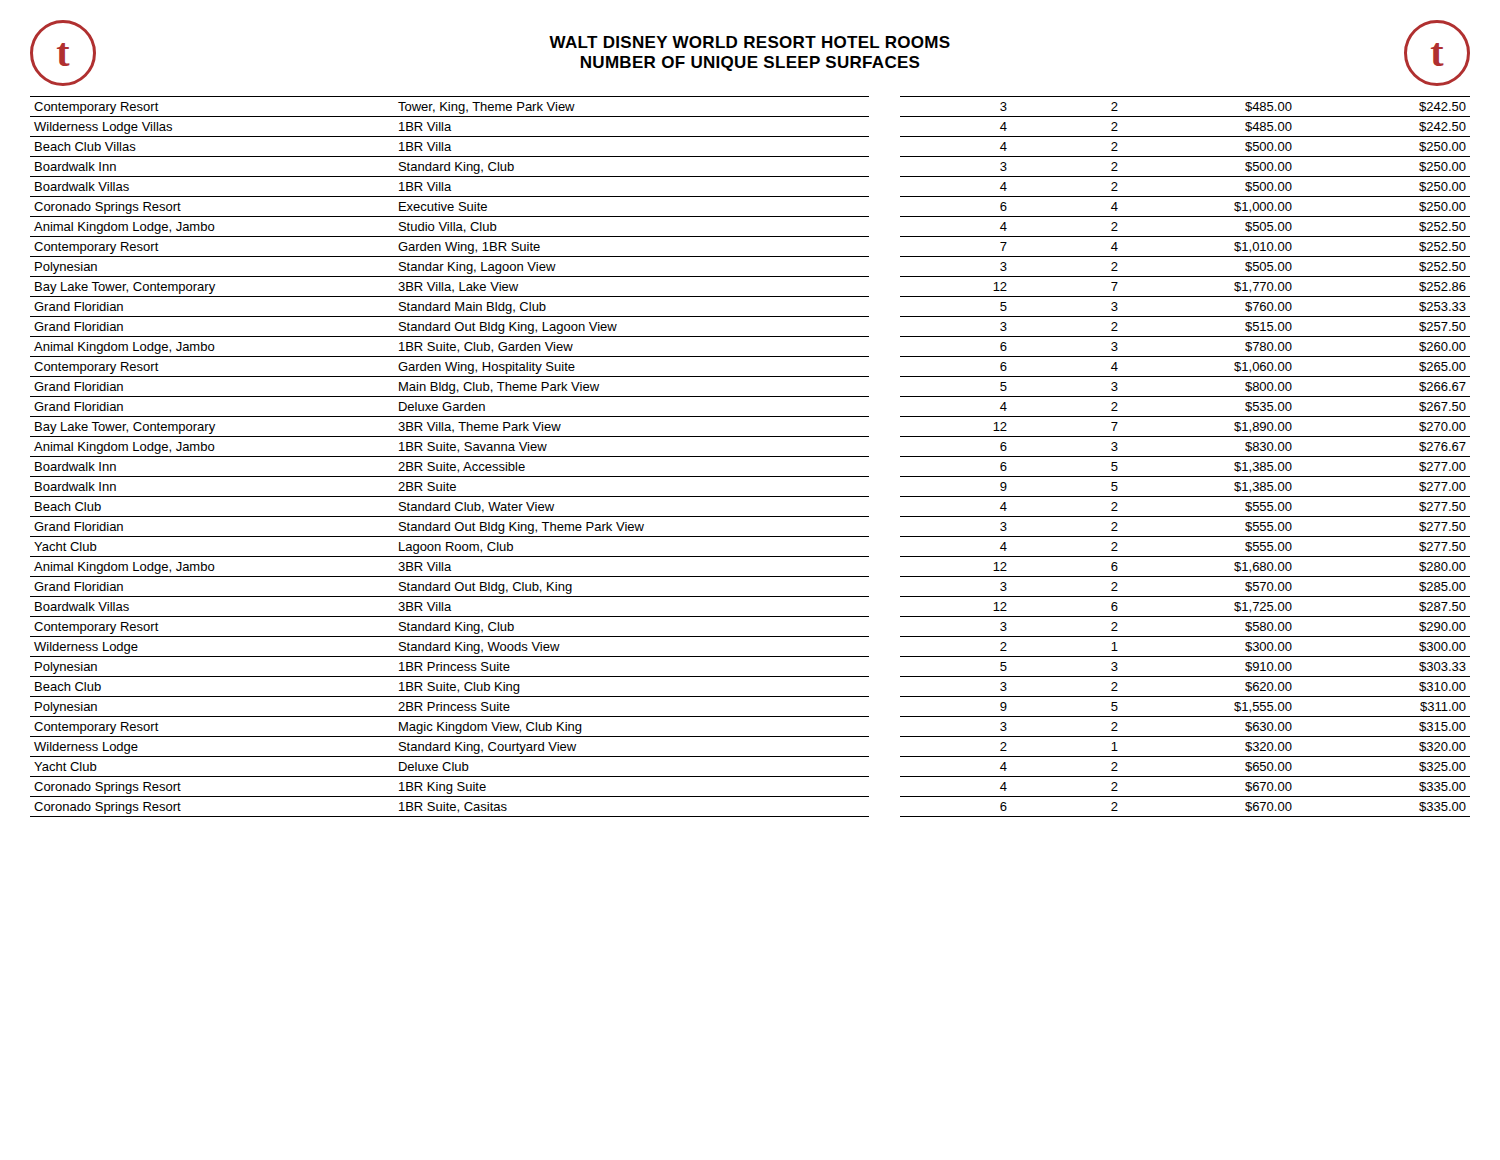t
WALT DISNEY WORLD RESORT HOTEL ROOMS
NUMBER OF UNIQUE SLEEP SURFACES
t
| Contemporary Resort | Tower, King, Theme Park View | | 3 | 2 | $485.00 | $242.50 |
| Wilderness Lodge Villas | 1BR Villa | | 4 | 2 | $485.00 | $242.50 |
| Beach Club Villas | 1BR Villa | | 4 | 2 | $500.00 | $250.00 |
| Boardwalk Inn | Standard King, Club | | 3 | 2 | $500.00 | $250.00 |
| Boardwalk Villas | 1BR Villa | | 4 | 2 | $500.00 | $250.00 |
| Coronado Springs Resort | Executive Suite | | 6 | 4 | $1,000.00 | $250.00 |
| Animal Kingdom Lodge, Jambo | Studio Villa, Club | | 4 | 2 | $505.00 | $252.50 |
| Contemporary Resort | Garden Wing, 1BR Suite | | 7 | 4 | $1,010.00 | $252.50 |
| Polynesian | Standar King, Lagoon View | | 3 | 2 | $505.00 | $252.50 |
| Bay Lake Tower, Contemporary | 3BR Villa, Lake View | | 12 | 7 | $1,770.00 | $252.86 |
| Grand Floridian | Standard Main Bldg, Club | | 5 | 3 | $760.00 | $253.33 |
| Grand Floridian | Standard Out Bldg King, Lagoon View | | 3 | 2 | $515.00 | $257.50 |
| Animal Kingdom Lodge, Jambo | 1BR Suite, Club, Garden View | | 6 | 3 | $780.00 | $260.00 |
| Contemporary Resort | Garden Wing, Hospitality Suite | | 6 | 4 | $1,060.00 | $265.00 |
| Grand Floridian | Main Bldg, Club, Theme Park View | | 5 | 3 | $800.00 | $266.67 |
| Grand Floridian | Deluxe Garden | | 4 | 2 | $535.00 | $267.50 |
| Bay Lake Tower, Contemporary | 3BR Villa, Theme Park View | | 12 | 7 | $1,890.00 | $270.00 |
| Animal Kingdom Lodge, Jambo | 1BR Suite, Savanna View | | 6 | 3 | $830.00 | $276.67 |
| Boardwalk Inn | 2BR Suite, Accessible | | 6 | 5 | $1,385.00 | $277.00 |
| Boardwalk Inn | 2BR Suite | | 9 | 5 | $1,385.00 | $277.00 |
| Beach Club | Standard Club, Water View | | 4 | 2 | $555.00 | $277.50 |
| Grand Floridian | Standard Out Bldg King, Theme Park View | | 3 | 2 | $555.00 | $277.50 |
| Yacht Club | Lagoon Room, Club | | 4 | 2 | $555.00 | $277.50 |
| Animal Kingdom Lodge, Jambo | 3BR Villa | | 12 | 6 | $1,680.00 | $280.00 |
| Grand Floridian | Standard Out Bldg, Club, King | | 3 | 2 | $570.00 | $285.00 |
| Boardwalk Villas | 3BR Villa | | 12 | 6 | $1,725.00 | $287.50 |
| Contemporary Resort | Standard King, Club | | 3 | 2 | $580.00 | $290.00 |
| Wilderness Lodge | Standard King, Woods View | | 2 | 1 | $300.00 | $300.00 |
| Polynesian | 1BR Princess Suite | | 5 | 3 | $910.00 | $303.33 |
| Beach Club | 1BR Suite, Club King | | 3 | 2 | $620.00 | $310.00 |
| Polynesian | 2BR Princess Suite | | 9 | 5 | $1,555.00 | $311.00 |
| Contemporary Resort | Magic Kingdom View, Club King | | 3 | 2 | $630.00 | $315.00 |
| Wilderness Lodge | Standard King, Courtyard View | | 2 | 1 | $320.00 | $320.00 |
| Yacht Club | Deluxe Club | | 4 | 2 | $650.00 | $325.00 |
| Coronado Springs Resort | 1BR King Suite | | 4 | 2 | $670.00 | $335.00 |
| Coronado Springs Resort | 1BR Suite, Casitas | | 6 | 2 | $670.00 | $335.00 |